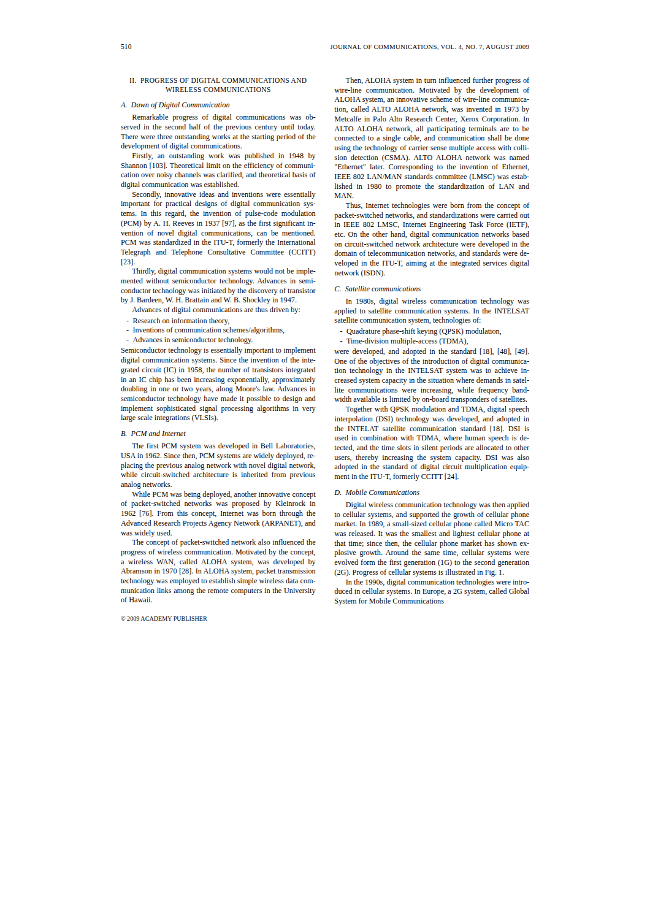510 Journal of Communications, Vol. 4, No. 7, August 2009
II. Progress of Digital Communications and Wireless Communications
A. Dawn of Digital Communication
Remarkable progress of digital communications was observed in the second half of the previous century until today. There were three outstanding works at the starting period of the development of digital communications.
Firstly, an outstanding work was published in 1948 by Shannon [103]. Theoretical limit on the efficiency of communication over noisy channels was clarified, and theoretical basis of digital communication was established.
Secondly, innovative ideas and inventions were essentially important for practical designs of digital communication systems. In this regard, the invention of pulse-code modulation (PCM) by A. H. Reeves in 1937 [97], as the first significant invention of novel digital communications, can be mentioned. PCM was standardized in the ITU-T, formerly the International Telegraph and Telephone Consultative Committee (CCITT) [23].
Thirdly, digital communication systems would not be implemented without semiconductor technology. Advances in semiconductor technology was initiated by the discovery of transistor by J. Bardeen, W. H. Brattain and W. B. Shockley in 1947.
Advances of digital communications are thus driven by:
Research on information theory,
Inventions of communication schemes/algorithms,
Advances in semiconductor technology.
Semiconductor technology is essentially important to implement digital communication systems. Since the invention of the integrated circuit (IC) in 1958, the number of transistors integrated in an IC chip has been increasing exponentially, approximately doubling in one or two years, along Moore's law. Advances in semiconductor technology have made it possible to design and implement sophisticated signal processing algorithms in very large scale integrations (VLSIs).
B. PCM and Internet
The first PCM system was developed in Bell Laboratories, USA in 1962. Since then, PCM systems are widely deployed, replacing the previous analog network with novel digital network, while circuit-switched architecture is inherited from previous analog networks.
While PCM was being deployed, another innovative concept of packet-switched networks was proposed by Kleinrock in 1962 [76]. From this concept, Internet was born through the Advanced Research Projects Agency Network (ARPANET), and was widely used.
The concept of packet-switched network also influenced the progress of wireless communication. Motivated by the concept, a wireless WAN, called ALOHA system, was developed by Abramson in 1970 [28]. In ALOHA system, packet transmission technology was employed to establish simple wireless data communication links among the remote computers in the University of Hawaii.
Then, ALOHA system in turn influenced further progress of wire-line communication. Motivated by the development of ALOHA system, an innovative scheme of wire-line communication, called ALTO ALOHA network, was invented in 1973 by Metcalfe in Palo Alto Research Center, Xerox Corporation. In ALTO ALOHA network, all participating terminals are to be connected to a single cable, and communication shall be done using the technology of carrier sense multiple access with collision detection (CSMA). ALTO ALOHA network was named "Ethernet" later. Corresponding to the invention of Ethernet, IEEE 802 LAN/MAN standards committee (LMSC) was established in 1980 to promote the standardization of LAN and MAN.
Thus, Internet technologies were born from the concept of packet-switched networks, and standardizations were carried out in IEEE 802 LMSC, Internet Engineering Task Force (IETF), etc. On the other hand, digital communication networks based on circuit-switched network architecture were developed in the domain of telecommunication networks, and standards were developed in the ITU-T, aiming at the integrated services digital network (ISDN).
C. Satellite communications
In 1980s, digital wireless communication technology was applied to satellite communication systems. In the INTELSAT satellite communication system, technologies of:
Quadrature phase-shift keying (QPSK) modulation,
Time-division multiple-access (TDMA),
were developed, and adopted in the standard [18], [48], [49]. One of the objectives of the introduction of digital communication technology in the INTELSAT system was to achieve increased system capacity in the situation where demands in satellite communications were increasing, while frequency bandwidth available is limited by on-board transponders of satellites.
Together with QPSK modulation and TDMA, digital speech interpolation (DSI) technology was developed, and adopted in the INTELAT satellite communication standard [18]. DSI is used in combination with TDMA, where human speech is detected, and the time slots in silent periods are allocated to other users, thereby increasing the system capacity. DSI was also adopted in the standard of digital circuit multiplication equipment in the ITU-T, formerly CCITT [24].
D. Mobile Communications
Digital wireless communication technology was then applied to cellular systems, and supported the growth of cellular phone market. In 1989, a small-sized cellular phone called Micro TAC was released. It was the smallest and lightest cellular phone at that time; since then, the cellular phone market has shown explosive growth. Around the same time, cellular systems were evolved form the first generation (1G) to the second generation (2G). Progress of cellular systems is illustrated in Fig. 1.
In the 1990s, digital communication technologies were introduced in cellular systems. In Europe, a 2G system, called Global System for Mobile Communications
© 2009 ACADEMY PUBLISHER